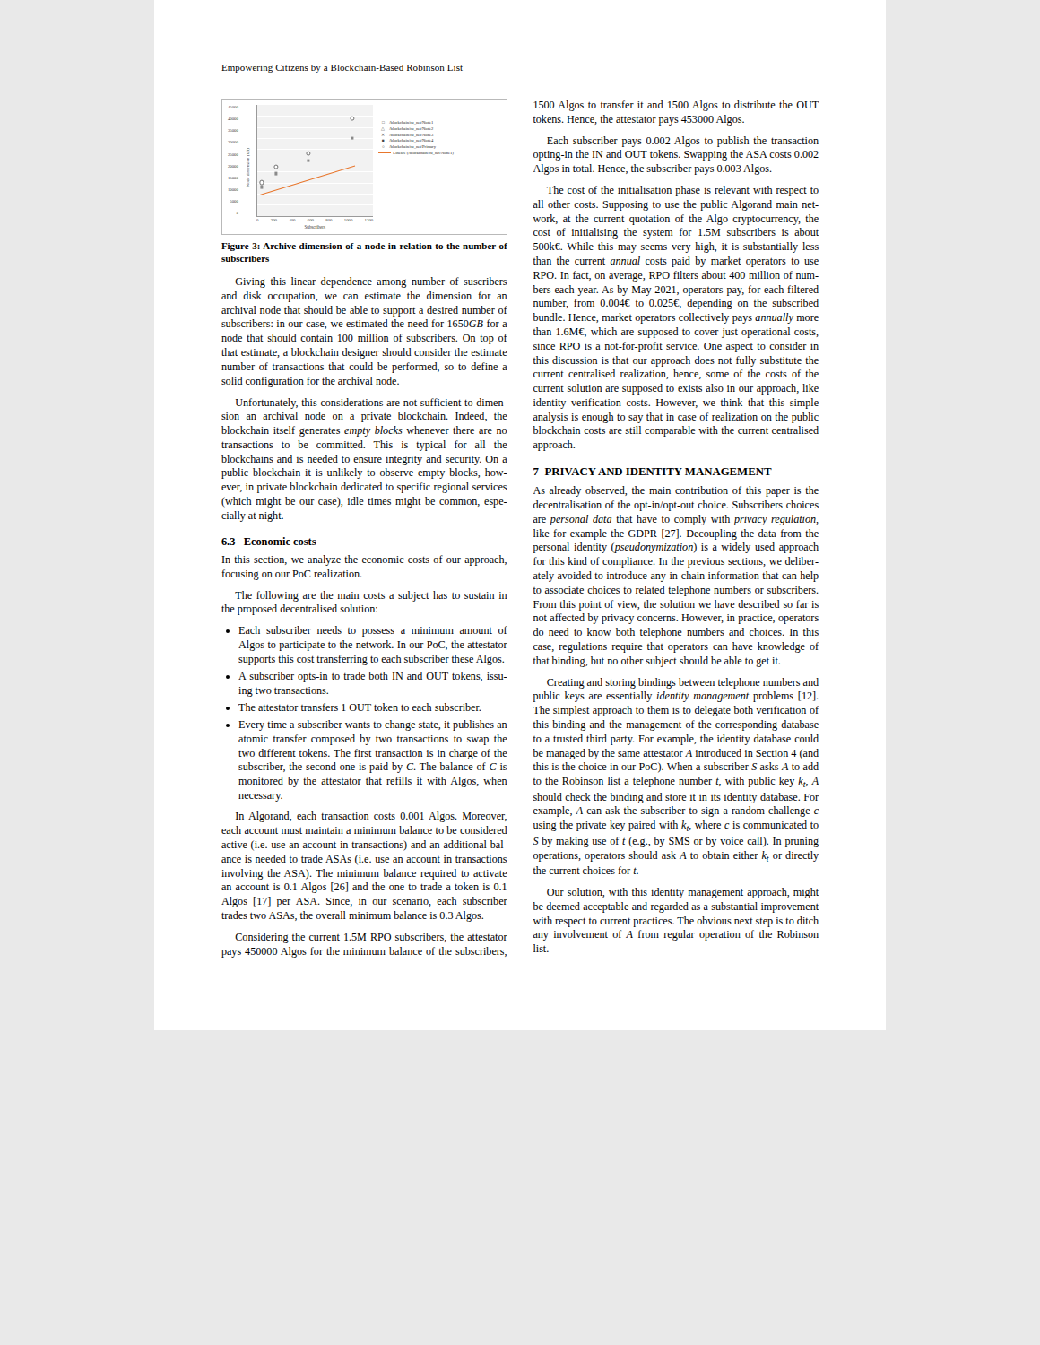Empowering Citizens by a Blockchain-Based Robinson List
45000
40000
35000
30000
25000
20000
15000
10000
5000
0
Node dimension (kB)
0
200
400
600
800
1000
1200
Subscribers
□/blockchain/cu_net/Node1
△/blockchain/cu_net/Node2
✕/blockchain/cu_net/Node3
■/blockchain/cu_net/Node4
○/blockchain/cu_net/Primary
Lineare (/blockchain/cu_net/Node1)
Figure 3: Archive dimension of a node in relation to the number of subscribers
Giving this linear dependence among number of suscribers and disk occupation, we can estimate the dimension for an archival node that should be able to support a desired number of subscribers: in our case, we estimated the need for 1650GB for a node that should contain 100 million of subscribers. On top of that estimate, a blockchain designer should consider the estimate number of transactions that could be performed, so to define a solid configuration for the archival node.
Unfortunately, this considerations are not sufficient to dimension an archival node on a private blockchain. Indeed, the blockchain itself generates empty blocks whenever there are no transactions to be committed. This is typical for all the blockchains and is needed to ensure integrity and security. On a public blockchain it is unlikely to observe empty blocks, however, in private blockchain dedicated to specific regional services (which might be our case), idle times might be common, especially at night.
6.3 Economic costs
In this section, we analyze the economic costs of our approach, focusing on our PoC realization.
The following are the main costs a subject has to sustain in the proposed decentralised solution:
Each subscriber needs to possess a minimum amount of Algos to participate to the network. In our PoC, the attestator supports this cost transferring to each subscriber these Algos.
A subscriber opts-in to trade both IN and OUT tokens, issuing two transactions.
The attestator transfers 1 OUT token to each subscriber.
Every time a subscriber wants to change state, it publishes an atomic transfer composed by two transactions to swap the two different tokens. The first transaction is in charge of the subscriber, the second one is paid by C. The balance of C is monitored by the attestator that refills it with Algos, when necessary.
In Algorand, each transaction costs 0.001 Algos. Moreover, each account must maintain a minimum balance to be considered active (i.e. use an account in transactions) and an additional balance is needed to trade ASAs (i.e. use an account in transactions involving the ASA). The minimum balance required to activate an account is 0.1 Algos [26] and the one to trade a token is 0.1 Algos [17] per ASA. Since, in our scenario, each subscriber trades two ASAs, the overall minimum balance is 0.3 Algos.
Considering the current 1.5M RPO subscribers, the attestator pays 450000 Algos for the minimum balance of the subscribers, 1500 Algos to transfer it and 1500 Algos to distribute the OUT tokens. Hence, the attestator pays 453000 Algos.
Each subscriber pays 0.002 Algos to publish the transaction opting-in the IN and OUT tokens. Swapping the ASA costs 0.002 Algos in total. Hence, the subscriber pays 0.003 Algos.
The cost of the initialisation phase is relevant with respect to all other costs. Supposing to use the public Algorand main network, at the current quotation of the Algo cryptocurrency, the cost of initialising the system for 1.5M subscribers is about 500k€. While this may seems very high, it is substantially less than the current annual costs paid by market operators to use RPO. In fact, on average, RPO filters about 400 million of numbers each year. As by May 2021, operators pay, for each filtered number, from 0.004€ to 0.025€, depending on the subscribed bundle. Hence, market operators collectively pays annually more than 1.6M€, which are supposed to cover just operational costs, since RPO is a not-for-profit service. One aspect to consider in this discussion is that our approach does not fully substitute the current centralised realization, hence, some of the costs of the current solution are supposed to exists also in our approach, like identity verification costs. However, we think that this simple analysis is enough to say that in case of realization on the public blockchain costs are still comparable with the current centralised approach.
7 PRIVACY AND IDENTITY MANAGEMENT
As already observed, the main contribution of this paper is the decentralisation of the opt-in/opt-out choice. Subscribers choices are personal data that have to comply with privacy regulation, like for example the GDPR [27]. Decoupling the data from the personal identity (pseudonymization) is a widely used approach for this kind of compliance. In the previous sections, we deliberately avoided to introduce any in-chain information that can help to associate choices to related telephone numbers or subscribers. From this point of view, the solution we have described so far is not affected by privacy concerns. However, in practice, operators do need to know both telephone numbers and choices. In this case, regulations require that operators can have knowledge of that binding, but no other subject should be able to get it.
Creating and storing bindings between telephone numbers and public keys are essentially identity management problems [12]. The simplest approach to them is to delegate both verification of this binding and the management of the corresponding database to a trusted third party. For example, the identity database could be managed by the same attestator A introduced in Section 4 (and this is the choice in our PoC). When a subscriber S asks A to add to the Robinson list a telephone number t, with public key kt, A should check the binding and store it in its identity database. For example, A can ask the subscriber to sign a random challenge c using the private key paired with kt, where c is communicated to S by making use of t (e.g., by SMS or by voice call). In pruning operations, operators should ask A to obtain either kt or directly the current choices for t.
Our solution, with this identity management approach, might be deemed acceptable and regarded as a substantial improvement with respect to current practices. The obvious next step is to ditch any involvement of A from regular operation of the Robinson list.